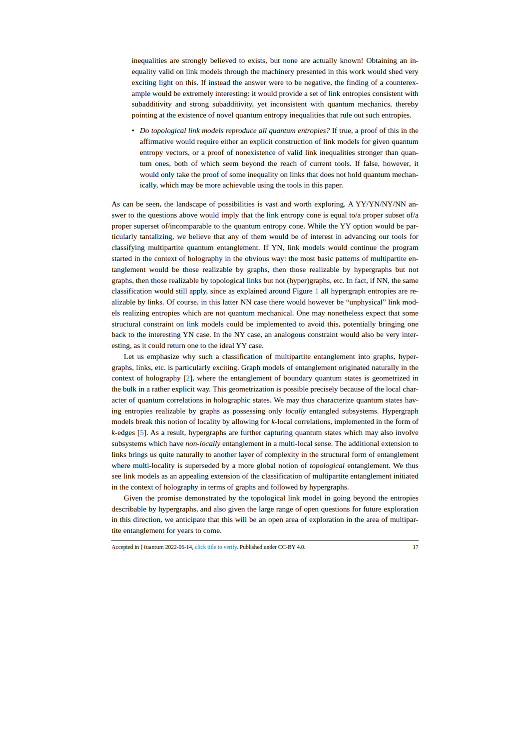inequalities are strongly believed to exists, but none are actually known! Obtaining an inequality valid on link models through the machinery presented in this work would shed very exciting light on this. If instead the answer were to be negative, the finding of a counterexample would be extremely interesting: it would provide a set of link entropies consistent with subadditivity and strong subadditivity, yet inconsistent with quantum mechanics, thereby pointing at the existence of novel quantum entropy inequalities that rule out such entropies.
Do topological link models reproduce all quantum entropies? If true, a proof of this in the affirmative would require either an explicit construction of link models for given quantum entropy vectors, or a proof of nonexistence of valid link inequalities stronger than quantum ones, both of which seem beyond the reach of current tools. If false, however, it would only take the proof of some inequality on links that does not hold quantum mechanically, which may be more achievable using the tools in this paper.
As can be seen, the landscape of possibilities is vast and worth exploring. A YY/YN/NY/NN answer to the questions above would imply that the link entropy cone is equal to/a proper subset of/a proper superset of/incomparable to the quantum entropy cone. While the YY option would be particularly tantalizing, we believe that any of them would be of interest in advancing our tools for classifying multipartite quantum entanglement. If YN, link models would continue the program started in the context of holography in the obvious way: the most basic patterns of multipartite entanglement would be those realizable by graphs, then those realizable by hypergraphs but not graphs, then those realizable by topological links but not (hyper)graphs, etc. In fact, if NN, the same classification would still apply, since as explained around Figure 1 all hypergraph entropies are realizable by links. Of course, in this latter NN case there would however be “unphysical” link models realizing entropies which are not quantum mechanical. One may nonetheless expect that some structural constraint on link models could be implemented to avoid this, potentially bringing one back to the interesting YN case. In the NY case, an analogous constraint would also be very interesting, as it could return one to the ideal YY case.
Let us emphasize why such a classification of multipartite entanglement into graphs, hypergraphs, links, etc. is particularly exciting. Graph models of entanglement originated naturally in the context of holography [2], where the entanglement of boundary quantum states is geometrized in the bulk in a rather explicit way. This geometrization is possible precisely because of the local character of quantum correlations in holographic states. We may thus characterize quantum states having entropies realizable by graphs as possessing only locally entangled subsystems. Hypergraph models break this notion of locality by allowing for k-local correlations, implemented in the form of k-edges [5]. As a result, hypergraphs are further capturing quantum states which may also involve subsystems which have non-locally entanglement in a multi-local sense. The additional extension to links brings us quite naturally to another layer of complexity in the structural form of entanglement where multi-locality is superseded by a more global notion of topological entanglement. We thus see link models as an appealing extension of the classification of multipartite entanglement initiated in the context of holography in terms of graphs and followed by hypergraphs.
Given the promise demonstrated by the topological link model in going beyond the entropies describable by hypergraphs, and also given the large range of open questions for future exploration in this direction, we anticipate that this will be an open area of exploration in the area of multipartite entanglement for years to come.
Accepted in ⟨ℓuantum 2022-06-14, click title to verify. Published under CC-BY 4.0.
17